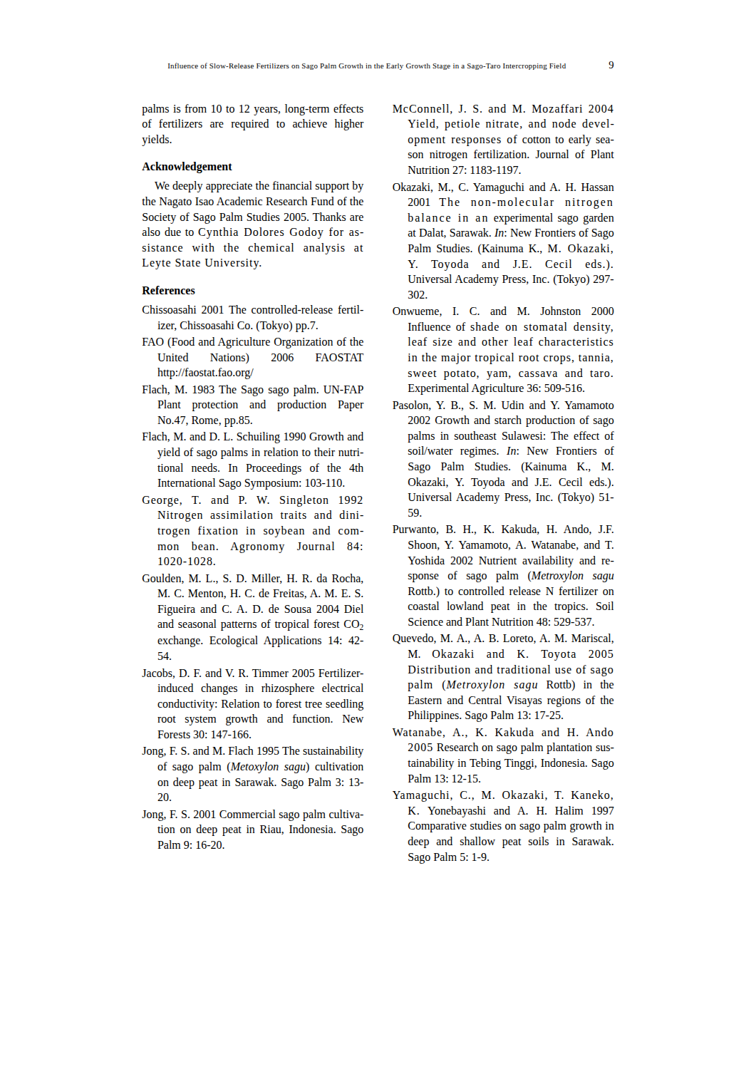Influence of Slow-Release Fertilizers on Sago Palm Growth in the Early Growth Stage in a Sago-Taro Intercropping Field
9
palms is from 10 to 12 years, long-term effects of fertilizers are required to achieve higher yields.
Acknowledgement
We deeply appreciate the financial support by the Nagato Isao Academic Research Fund of the Society of Sago Palm Studies 2005. Thanks are also due to Cynthia Dolores Godoy for assistance with the chemical analysis at Leyte State University.
References
Chissoasahi 2001 The controlled-release fertilizer, Chissoasahi Co. (Tokyo) pp.7.
FAO (Food and Agriculture Organization of the United Nations) 2006 FAOSTAT http://faostat.fao.org/
Flach, M. 1983 The Sago sago palm. UN-FAP Plant protection and production Paper No.47, Rome, pp.85.
Flach, M. and D. L. Schuiling 1990 Growth and yield of sago palms in relation to their nutritional needs. In Proceedings of the 4th International Sago Symposium: 103-110.
George, T. and P. W. Singleton 1992 Nitrogen assimilation traits and dinitrogen fixation in soybean and common bean. Agronomy Journal 84: 1020-1028.
Goulden, M. L., S. D. Miller, H. R. da Rocha, M. C. Menton, H. C. de Freitas, A. M. E. S. Figueira and C. A. D. de Sousa 2004 Diel and seasonal patterns of tropical forest CO2 exchange. Ecological Applications 14: 42-54.
Jacobs, D. F. and V. R. Timmer 2005 Fertilizer-induced changes in rhizosphere electrical conductivity: Relation to forest tree seedling root system growth and function. New Forests 30: 147-166.
Jong, F. S. and M. Flach 1995 The sustainability of sago palm (Metoxylon sagu) cultivation on deep peat in Sarawak. Sago Palm 3: 13-20.
Jong, F. S. 2001 Commercial sago palm cultivation on deep peat in Riau, Indonesia. Sago Palm 9: 16-20.
McConnell, J. S. and M. Mozaffari 2004 Yield, petiole nitrate, and node development responses of cotton to early season nitrogen fertilization. Journal of Plant Nutrition 27: 1183-1197.
Okazaki, M., C. Yamaguchi and A. H. Hassan 2001 The non-molecular nitrogen balance in an experimental sago garden at Dalat, Sarawak. In: New Frontiers of Sago Palm Studies. (Kainuma K., M. Okazaki, Y. Toyoda and J.E. Cecil eds.). Universal Academy Press, Inc. (Tokyo) 297-302.
Onwueme, I. C. and M. Johnston 2000 Influence of shade on stomatal density, leaf size and other leaf characteristics in the major tropical root crops, tannia, sweet potato, yam, cassava and taro. Experimental Agriculture 36: 509-516.
Pasolon, Y. B., S. M. Udin and Y. Yamamoto 2002 Growth and starch production of sago palms in southeast Sulawesi: The effect of soil/water regimes. In: New Frontiers of Sago Palm Studies. (Kainuma K., M. Okazaki, Y. Toyoda and J.E. Cecil eds.). Universal Academy Press, Inc. (Tokyo) 51-59.
Purwanto, B. H., K. Kakuda, H. Ando, J.F. Shoon, Y. Yamamoto, A. Watanabe, and T. Yoshida 2002 Nutrient availability and response of sago palm (Metroxylon sagu Rottb.) to controlled release N fertilizer on coastal lowland peat in the tropics. Soil Science and Plant Nutrition 48: 529-537.
Quevedo, M. A., A. B. Loreto, A. M. Mariscal, M. Okazaki and K. Toyota 2005 Distribution and traditional use of sago palm (Metroxylon sagu Rottb) in the Eastern and Central Visayas regions of the Philippines. Sago Palm 13: 17-25.
Watanabe, A., K. Kakuda and H. Ando 2005 Research on sago palm plantation sustainability in Tebing Tinggi, Indonesia. Sago Palm 13: 12-15.
Yamaguchi, C., M. Okazaki, T. Kaneko, K. Yonebayashi and A. H. Halim 1997 Comparative studies on sago palm growth in deep and shallow peat soils in Sarawak. Sago Palm 5: 1-9.